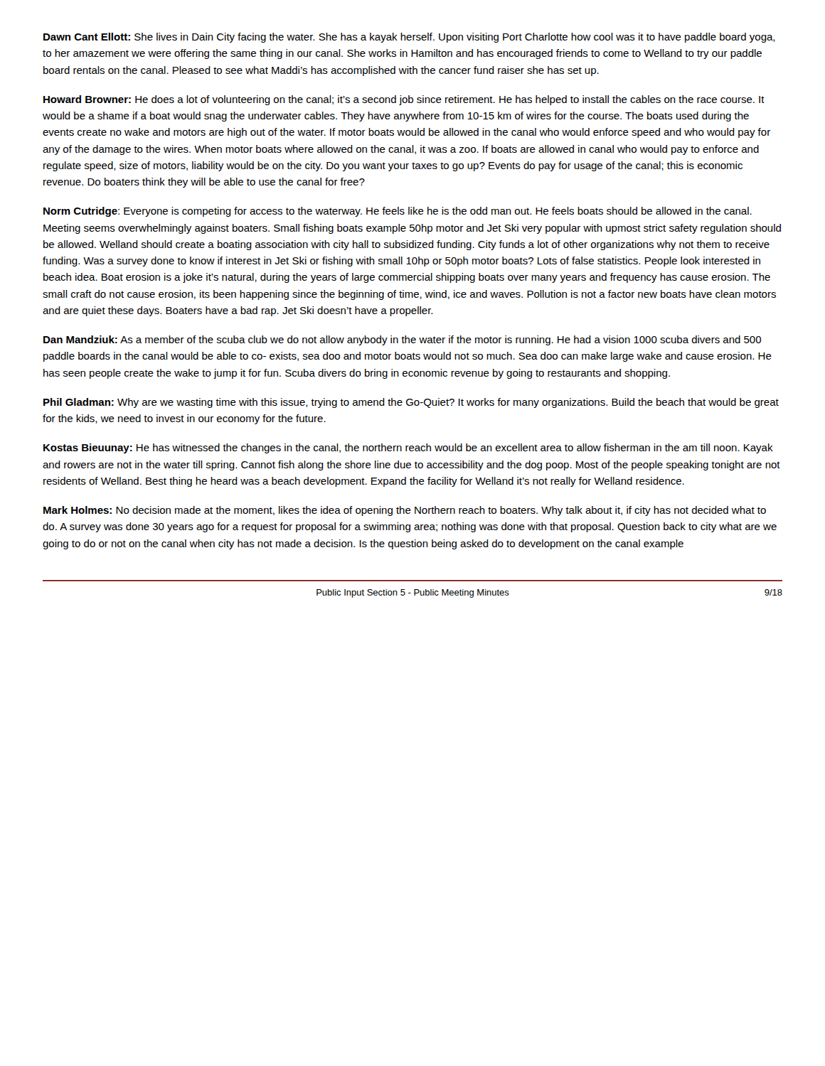Dawn Cant Ellott: She lives in Dain City facing the water. She has a kayak herself. Upon visiting Port Charlotte how cool was it to have paddle board yoga, to her amazement we were offering the same thing in our canal. She works in Hamilton and has encouraged friends to come to Welland to try our paddle board rentals on the canal. Pleased to see what Maddi’s has accomplished with the cancer fund raiser she has set up.
Howard Browner: He does a lot of volunteering on the canal; it’s a second job since retirement. He has helped to install the cables on the race course. It would be a shame if a boat would snag the underwater cables. They have anywhere from 10-15 km of wires for the course. The boats used during the events create no wake and motors are high out of the water. If motor boats would be allowed in the canal who would enforce speed and who would pay for any of the damage to the wires. When motor boats where allowed on the canal, it was a zoo. If boats are allowed in canal who would pay to enforce and regulate speed, size of motors, liability would be on the city. Do you want your taxes to go up? Events do pay for usage of the canal; this is economic revenue. Do boaters think they will be able to use the canal for free?
Norm Cutridge: Everyone is competing for access to the waterway. He feels like he is the odd man out. He feels boats should be allowed in the canal. Meeting seems overwhelmingly against boaters. Small fishing boats example 50hp motor and Jet Ski very popular with upmost strict safety regulation should be allowed. Welland should create a boating association with city hall to subsidized funding. City funds a lot of other organizations why not them to receive funding. Was a survey done to know if interest in Jet Ski or fishing with small 10hp or 50ph motor boats? Lots of false statistics. People look interested in beach idea. Boat erosion is a joke it’s natural, during the years of large commercial shipping boats over many years and frequency has cause erosion. The small craft do not cause erosion, its been happening since the beginning of time, wind, ice and waves. Pollution is not a factor new boats have clean motors and are quiet these days. Boaters have a bad rap. Jet Ski doesn’t have a propeller.
Dan Mandziuk: As a member of the scuba club we do not allow anybody in the water if the motor is running. He had a vision 1000 scuba divers and 500 paddle boards in the canal would be able to co- exists, sea doo and motor boats would not so much. Sea doo can make large wake and cause erosion. He has seen people create the wake to jump it for fun. Scuba divers do bring in economic revenue by going to restaurants and shopping.
Phil Gladman: Why are we wasting time with this issue, trying to amend the Go-Quiet? It works for many organizations. Build the beach that would be great for the kids, we need to invest in our economy for the future.
Kostas Bieuunay: He has witnessed the changes in the canal, the northern reach would be an excellent area to allow fisherman in the am till noon. Kayak and rowers are not in the water till spring. Cannot fish along the shore line due to accessibility and the dog poop. Most of the people speaking tonight are not residents of Welland. Best thing he heard was a beach development. Expand the facility for Welland it’s not really for Welland residence.
Mark Holmes: No decision made at the moment, likes the idea of opening the Northern reach to boaters. Why talk about it, if city has not decided what to do. A survey was done 30 years ago for a request for proposal for a swimming area; nothing was done with that proposal. Question back to city what are we going to do or not on the canal when city has not made a decision. Is the question being asked do to development on the canal example
Public Input Section 5 - Public Meeting Minutes 9/18